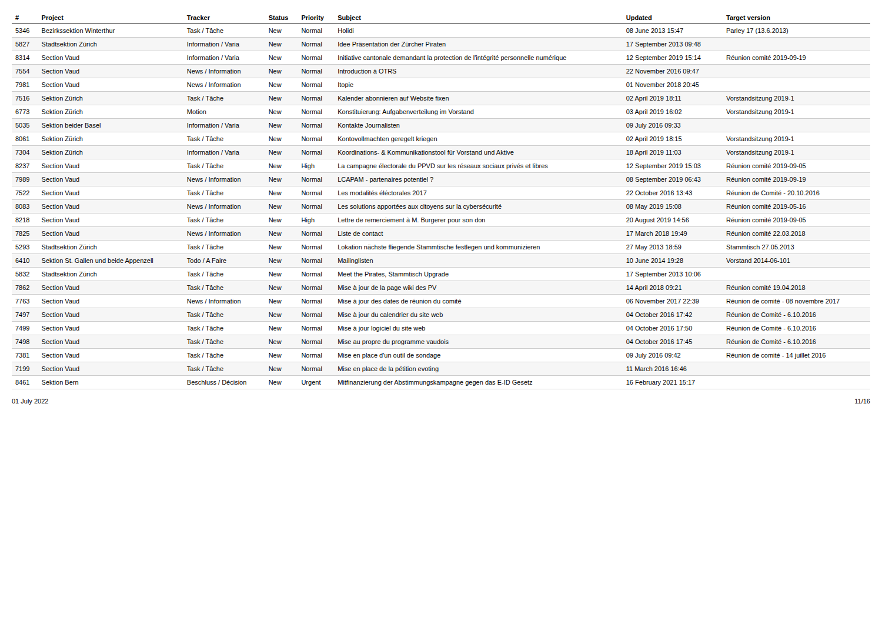| # | Project | Tracker | Status | Priority | Subject | Updated | Target version |
| --- | --- | --- | --- | --- | --- | --- | --- |
| 5346 | Bezirkssektion Winterthur | Task / Tâche | New | Normal | Holidi | 08 June 2013 15:47 | Parley 17 (13.6.2013) |
| 5827 | Stadtsektion Zürich | Information / Varia | New | Normal | Idee Präsentation der Zürcher Piraten | 17 September 2013 09:48 | |
| 8314 | Section Vaud | Information / Varia | New | Normal | Initiative cantonale demandant la protection de l'intégrité personnelle numérique | 12 September 2019 15:14 | Réunion comité 2019-09-19 |
| 7554 | Section Vaud | News / Information | New | Normal | Introduction à OTRS | 22 November 2016 09:47 | |
| 7981 | Section Vaud | News / Information | New | Normal | Itopie | 01 November 2018 20:45 | |
| 7516 | Sektion Zürich | Task / Tâche | New | Normal | Kalender abonnieren auf Website fixen | 02 April 2019 18:11 | Vorstandsitzung 2019-1 |
| 6773 | Sektion Zürich | Motion | New | Normal | Konstituierung: Aufgabenverteilung im Vorstand | 03 April 2019 16:02 | Vorstandsitzung 2019-1 |
| 5035 | Sektion beider Basel | Information / Varia | New | Normal | Kontakte Journalisten | 09 July 2016 09:33 | |
| 8061 | Sektion Zürich | Task / Tâche | New | Normal | Kontovollmachten geregelt kriegen | 02 April 2019 18:15 | Vorstandsitzung 2019-1 |
| 7304 | Sektion Zürich | Information / Varia | New | Normal | Koordinations- & Kommunikationstool für Vorstand und Aktive | 18 April 2019 11:03 | Vorstandsitzung 2019-1 |
| 8237 | Section Vaud | Task / Tâche | New | High | La campagne électorale du PPVD sur les réseaux sociaux privés et libres | 12 September 2019 15:03 | Réunion comité 2019-09-05 |
| 7989 | Section Vaud | News / Information | New | Normal | LCAPAM - partenaires potentiel ? | 08 September 2019 06:43 | Réunion comité 2019-09-19 |
| 7522 | Section Vaud | Task / Tâche | New | Normal | Les modalités éléctorales 2017 | 22 October 2016 13:43 | Réunion de Comité - 20.10.2016 |
| 8083 | Section Vaud | News / Information | New | Normal | Les solutions apportées aux citoyens sur la cybersécurité | 08 May 2019 15:08 | Réunion comité 2019-05-16 |
| 8218 | Section Vaud | Task / Tâche | New | High | Lettre de remerciement à M. Burgerer pour son don | 20 August 2019 14:56 | Réunion comité 2019-09-05 |
| 7825 | Section Vaud | News / Information | New | Normal | Liste de contact | 17 March 2018 19:49 | Réunion comité 22.03.2018 |
| 5293 | Stadtsektion Zürich | Task / Tâche | New | Normal | Lokation nächste fliegende Stammtische festlegen und kommunizieren | 27 May 2013 18:59 | Stammtisch 27.05.2013 |
| 6410 | Sektion St. Gallen und beide Appenzell | Todo / A Faire | New | Normal | Mailinglisten | 10 June 2014 19:28 | Vorstand 2014-06-101 |
| 5832 | Stadtsektion Zürich | Task / Tâche | New | Normal | Meet the Pirates, Stammtisch Upgrade | 17 September 2013 10:06 | |
| 7862 | Section Vaud | Task / Tâche | New | Normal | Mise à jour de la page wiki des PV | 14 April 2018 09:21 | Réunion comité 19.04.2018 |
| 7763 | Section Vaud | News / Information | New | Normal | Mise à jour des dates de réunion du comité | 06 November 2017 22:39 | Réunion de comité - 08 novembre 2017 |
| 7497 | Section Vaud | Task / Tâche | New | Normal | Mise à jour du calendrier du site web | 04 October 2016 17:42 | Réunion de Comité - 6.10.2016 |
| 7499 | Section Vaud | Task / Tâche | New | Normal | Mise à jour logiciel du site web | 04 October 2016 17:50 | Réunion de Comité - 6.10.2016 |
| 7498 | Section Vaud | Task / Tâche | New | Normal | Mise au propre du programme vaudois | 04 October 2016 17:45 | Réunion de Comité - 6.10.2016 |
| 7381 | Section Vaud | Task / Tâche | New | Normal | Mise en place d'un outil de sondage | 09 July 2016 09:42 | Réunion de comité - 14 juillet 2016 |
| 7199 | Section Vaud | Task / Tâche | New | Normal | Mise en place de la pétition evoting | 11 March 2016 16:46 | |
| 8461 | Sektion Bern | Beschluss / Décision | New | Urgent | Mitfinanzierung der Abstimmungskampagne gegen das E-ID Gesetz | 16 February 2021 15:17 | |
01 July 2022
11/16